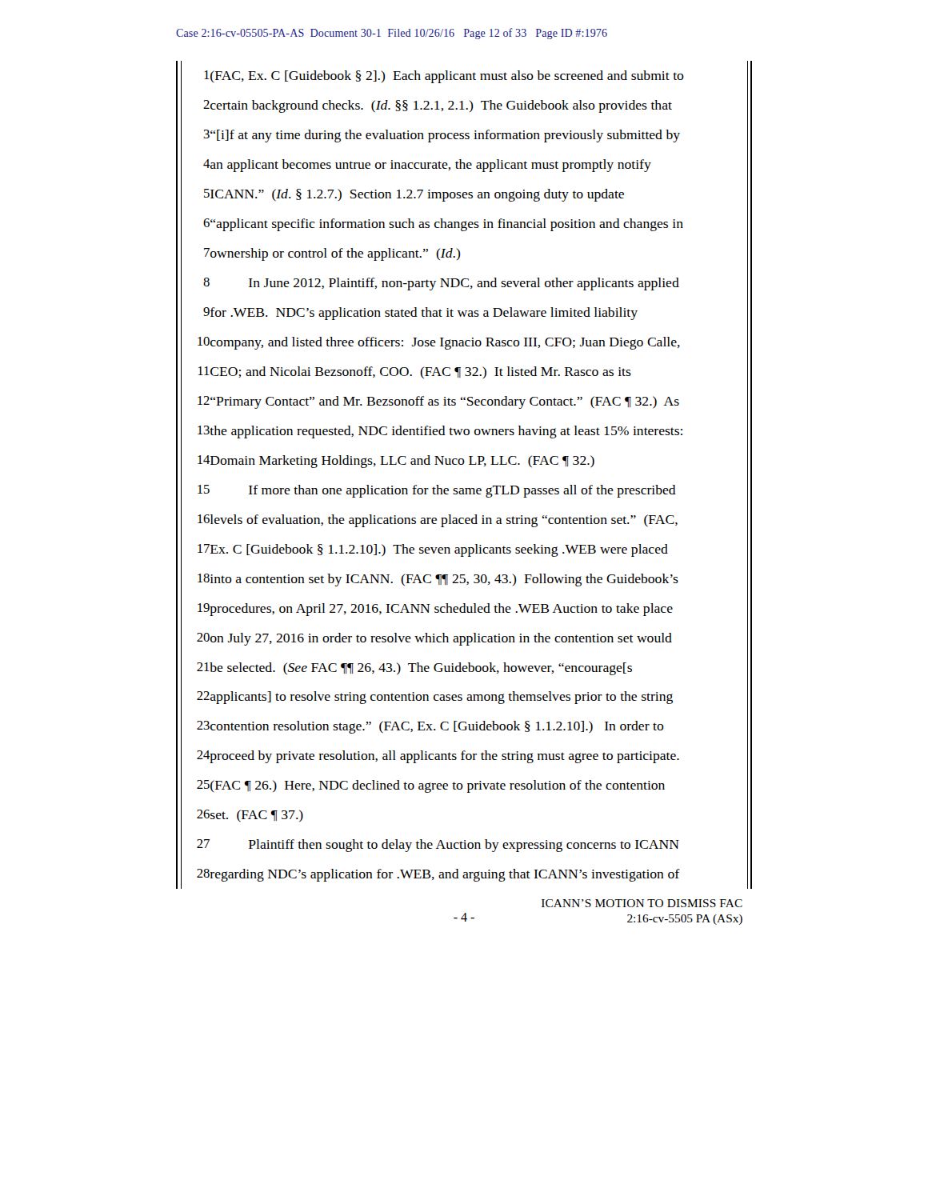Case 2:16-cv-05505-PA-AS Document 30-1 Filed 10/26/16 Page 12 of 33 Page ID #:1976
| 1 | (FAC, Ex. C [Guidebook § 2].) Each applicant must also be screened and submit to |
| 2 | certain background checks. ( Id . §§ 1.2.1, 2.1.) The Guidebook also provides that |
| 3 | “[i]f at any time during the evaluation process information previously submitted by |
| 4 | an applicant becomes untrue or inaccurate, the applicant must promptly notify |
| 5 | ICANN.” ( Id . § 1.2.7.) Section 1.2.7 imposes an ongoing duty to update |
| 6 | “applicant specific information such as changes in financial position and changes in |
| 7 | ownership or control of the applicant.” ( Id .) |
| 8 | In June 2012, Plaintiff, non-party NDC, and several other applicants applied |
| 9 | for .WEB. NDC’s application stated that it was a Delaware limited liability |
| 10 | company, and listed three officers: Jose Ignacio Rasco III, CFO; Juan Diego Calle, |
| 11 | CEO; and Nicolai Bezsonoff, COO. (FAC ¶ 32.) It listed Mr. Rasco as its |
| 12 | “Primary Contact” and Mr. Bezsonoff as its “Secondary Contact.” (FAC ¶ 32.) As |
| 13 | the application requested, NDC identified two owners having at least 15% interests: |
| 14 | Domain Marketing Holdings, LLC and Nuco LP, LLC. (FAC ¶ 32.) |
| 15 | If more than one application for the same gTLD passes all of the prescribed |
| 16 | levels of evaluation, the applications are placed in a string “contention set.” (FAC, |
| 17 | Ex. C [Guidebook § 1.1.2.10].) The seven applicants seeking .WEB were placed |
| 18 | into a contention set by ICANN. (FAC ¶¶ 25, 30, 43.) Following the Guidebook’s |
| 19 | procedures, on April 27, 2016, ICANN scheduled the .WEB Auction to take place |
| 20 | on July 27, 2016 in order to resolve which application in the contention set would |
| 21 | be selected. ( See FAC ¶¶ 26, 43.) The Guidebook, however, “encourage[s |
| 22 | applicants] to resolve string contention cases among themselves prior to the string |
| 23 | contention resolution stage.” (FAC, Ex. C [Guidebook § 1.1.2.10].) In order to |
| 24 | proceed by private resolution, all applicants for the string must agree to participate. |
| 25 | (FAC ¶ 26.) Here, NDC declined to agree to private resolution of the contention |
| 26 | set. (FAC ¶ 37.) |
| 27 | Plaintiff then sought to delay the Auction by expressing concerns to ICANN |
| 28 | regarding NDC’s application for .WEB, and arguing that ICANN’s investigation of |
- 4 -
ICANN’S MOTION TO DISMISS FAC
2:16-cv-5505 PA (ASx)